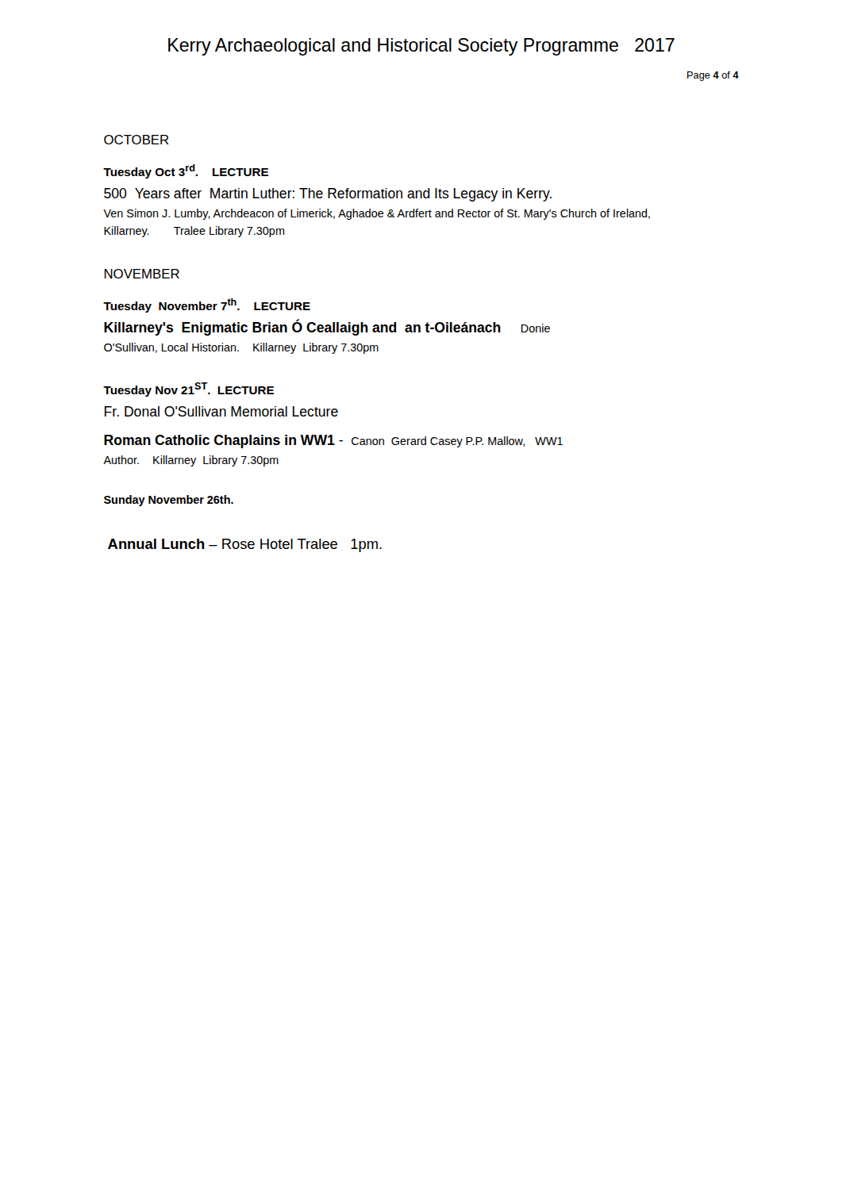Kerry Archaeological and Historical Society Programme 2017
Page 4 of 4
OCTOBER
Tuesday Oct 3rd. LECTURE
500 Years after Martin Luther: The Reformation and Its Legacy in Kerry.
Ven Simon J. Lumby, Archdeacon of Limerick, Aghadoe & Ardfert and Rector of St. Mary's Church of Ireland, Killarney.Tralee Library 7.30pm
NOVEMBER
Tuesday November 7th. LECTURE
Killarney's Enigmatic Brian Ó Ceallaigh and an t-Oileánach Donie
O'Sullivan, Local Historian. Killarney Library 7.30pm
Tuesday Nov 21ST. LECTURE
Fr. Donal O'Sullivan Memorial Lecture
Roman Catholic Chaplains in WW1 - Canon Gerard Casey P.P. Mallow, WW1
Author. Killarney Library 7.30pm
Sunday November 26th.
Annual Lunch – Rose Hotel Tralee 1pm.